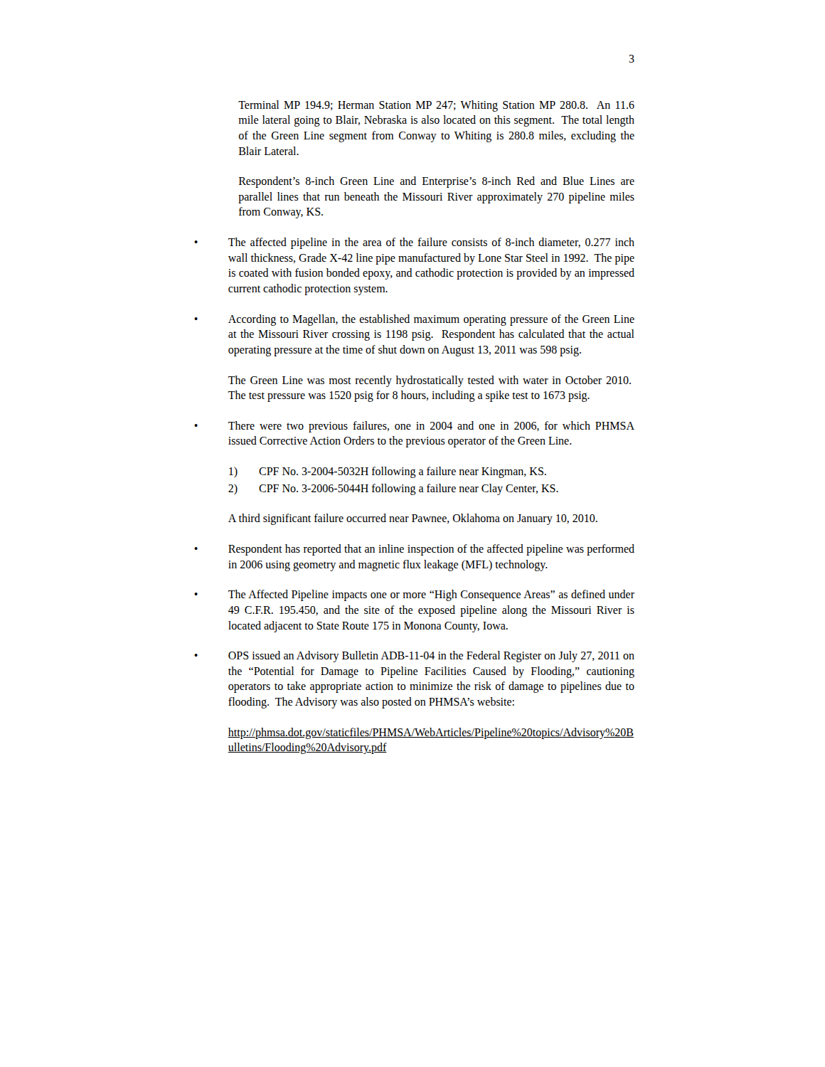3
Terminal MP 194.9; Herman Station MP 247; Whiting Station MP 280.8. An 11.6 mile lateral going to Blair, Nebraska is also located on this segment. The total length of the Green Line segment from Conway to Whiting is 280.8 miles, excluding the Blair Lateral.
Respondent’s 8-inch Green Line and Enterprise’s 8-inch Red and Blue Lines are parallel lines that run beneath the Missouri River approximately 270 pipeline miles from Conway, KS.
The affected pipeline in the area of the failure consists of 8-inch diameter, 0.277 inch wall thickness, Grade X-42 line pipe manufactured by Lone Star Steel in 1992. The pipe is coated with fusion bonded epoxy, and cathodic protection is provided by an impressed current cathodic protection system.
According to Magellan, the established maximum operating pressure of the Green Line at the Missouri River crossing is 1198 psig. Respondent has calculated that the actual operating pressure at the time of shut down on August 13, 2011 was 598 psig.
The Green Line was most recently hydrostatically tested with water in October 2010. The test pressure was 1520 psig for 8 hours, including a spike test to 1673 psig.
There were two previous failures, one in 2004 and one in 2006, for which PHMSA issued Corrective Action Orders to the previous operator of the Green Line.
1) CPF No. 3-2004-5032H following a failure near Kingman, KS.
2) CPF No. 3-2006-5044H following a failure near Clay Center, KS.
A third significant failure occurred near Pawnee, Oklahoma on January 10, 2010.
Respondent has reported that an inline inspection of the affected pipeline was performed in 2006 using geometry and magnetic flux leakage (MFL) technology.
The Affected Pipeline impacts one or more “High Consequence Areas” as defined under 49 C.F.R. 195.450, and the site of the exposed pipeline along the Missouri River is located adjacent to State Route 175 in Monona County, Iowa.
OPS issued an Advisory Bulletin ADB-11-04 in the Federal Register on July 27, 2011 on the “Potential for Damage to Pipeline Facilities Caused by Flooding,” cautioning operators to take appropriate action to minimize the risk of damage to pipelines due to flooding. The Advisory was also posted on PHMSA’s website:
http://phmsa.dot.gov/staticfiles/PHMSA/WebArticles/Pipeline%20topics/Advisory%20Bulletins/Flooding%20Advisory.pdf